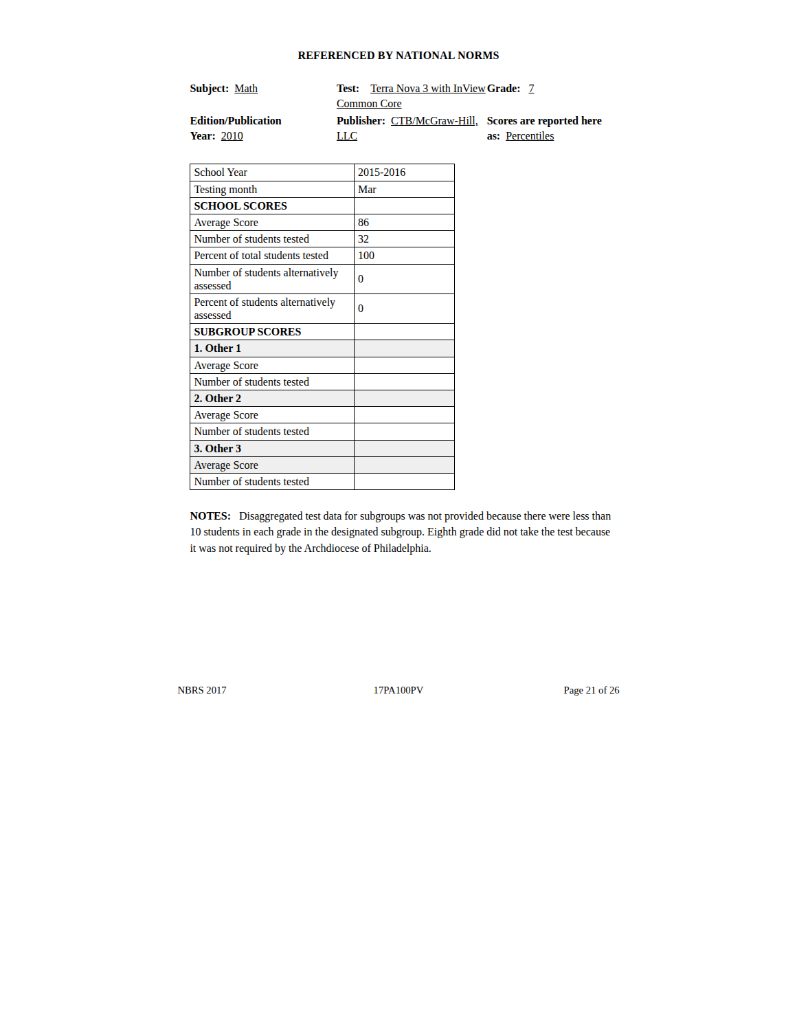REFERENCED BY NATIONAL NORMS
| Subject: Math | Test: Terra Nova 3 with InView Common Core | Grade: 7 |
| Edition/Publication Year: 2010 | Publisher: CTB/McGraw-Hill, LLC | Scores are reported here as: Percentiles |
| School Year | 2015-2016 |
| Testing month | Mar |
| SCHOOL SCORES | |
| Average Score | 86 |
| Number of students tested | 32 |
| Percent of total students tested | 100 |
| Number of students alternatively assessed | 0 |
| Percent of students alternatively assessed | 0 |
| SUBGROUP SCORES | |
| 1. Other 1 | |
| Average Score | |
| Number of students tested | |
| 2. Other 2 | |
| Average Score | |
| Number of students tested | |
| 3. Other 3 | |
| Average Score | |
| Number of students tested | |
NOTES: Disaggregated test data for subgroups was not provided because there were less than 10 students in each grade in the designated subgroup. Eighth grade did not take the test because it was not required by the Archdiocese of Philadelphia.
| NBRS 2017 | 17PA100PV | Page 21 of 26 |